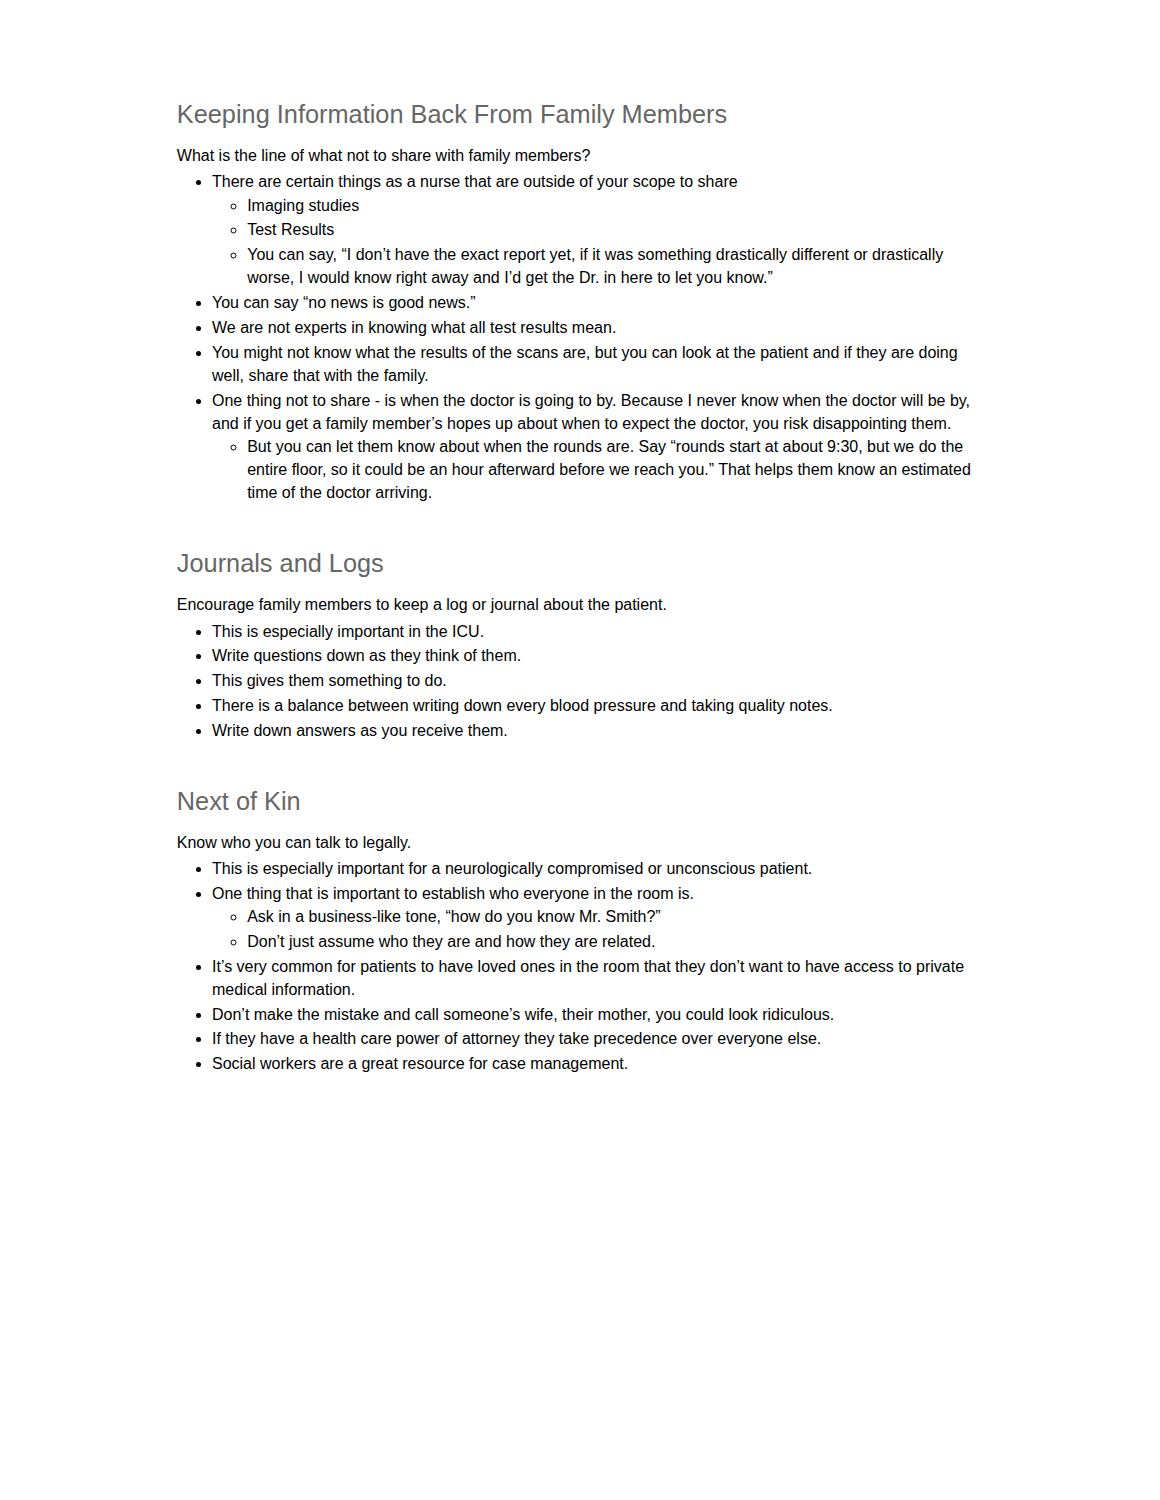Keeping Information Back From Family Members
What is the line of what not to share with family members?
There are certain things as a nurse that are outside of your scope to share
Imaging studies
Test Results
You can say, “I don’t have the exact report yet, if it was something drastically different or drastically worse, I would know right away and I’d get the Dr. in here to let you know.”
You can say “no news is good news.”
We are not experts in knowing what all test results mean.
You might not know what the results of the scans are, but you can look at the patient and if they are doing well, share that with the family.
One thing not to share - is when the doctor is going to by. Because I never know when the doctor will be by, and if you get a family member’s hopes up about when to expect the doctor, you risk disappointing them.
But you can let them know about when the rounds are. Say “rounds start at about 9:30, but we do the entire floor, so it could be an hour afterward before we reach you.” That helps them know an estimated time of the doctor arriving.
Journals and Logs
Encourage family members to keep a log or journal about the patient.
This is especially important in the ICU.
Write questions down as they think of them.
This gives them something to do.
There is a balance between writing down every blood pressure and taking quality notes.
Write down answers as you receive them.
Next of Kin
Know who you can talk to legally.
This is especially important for a neurologically compromised or unconscious patient.
One thing that is important to establish who everyone in the room is.
Ask in a business-like tone, “how do you know Mr. Smith?”
Don’t just assume who they are and how they are related.
It’s very common for patients to have loved ones in the room that they don’t want to have access to private medical information.
Don’t make the mistake and call someone’s wife, their mother, you could look ridiculous.
If they have a health care power of attorney they take precedence over everyone else.
Social workers are a great resource for case management.